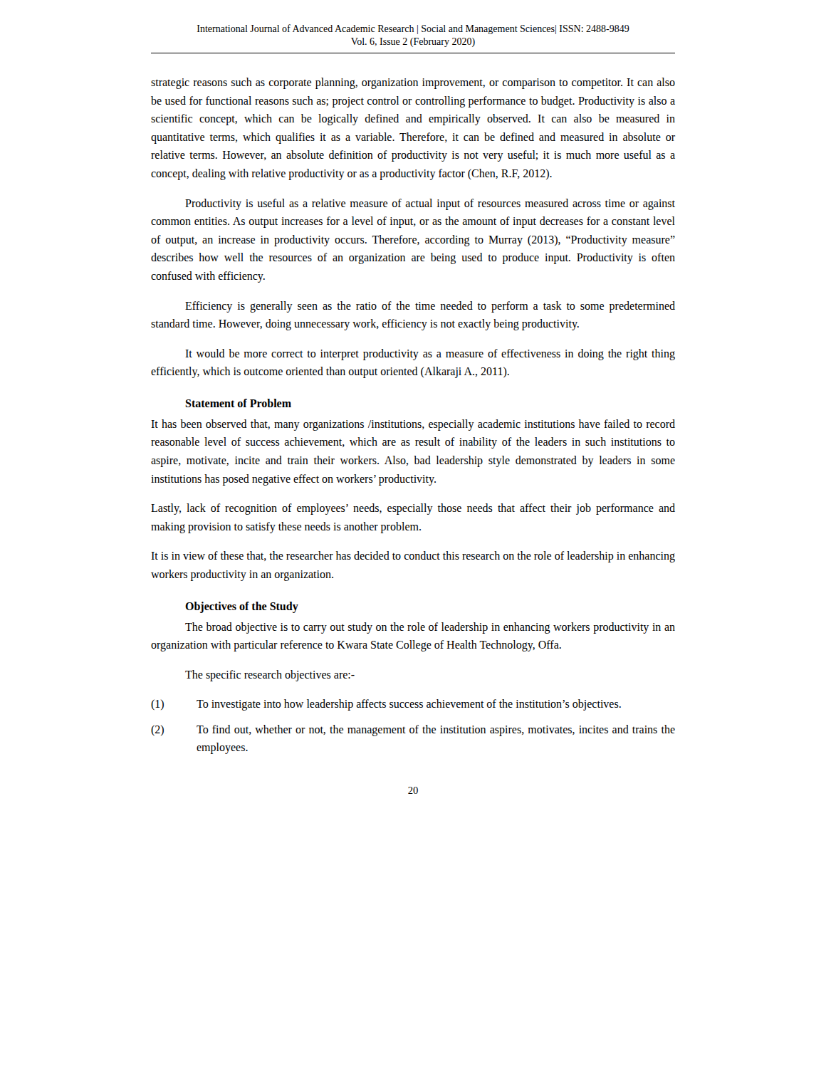International Journal of Advanced Academic Research | Social and Management Sciences| ISSN: 2488-9849
Vol. 6, Issue 2 (February 2020)
strategic reasons such as corporate planning, organization improvement, or comparison to competitor. It can also be used for functional reasons such as; project control or controlling performance to budget. Productivity is also a scientific concept, which can be logically defined and empirically observed. It can also be measured in quantitative terms, which qualifies it as a variable. Therefore, it can be defined and measured in absolute or relative terms. However, an absolute definition of productivity is not very useful; it is much more useful as a concept, dealing with relative productivity or as a productivity factor (Chen, R.F, 2012).
Productivity is useful as a relative measure of actual input of resources measured across time or against common entities. As output increases for a level of input, or as the amount of input decreases for a constant level of output, an increase in productivity occurs. Therefore, according to Murray (2013), “Productivity measure” describes how well the resources of an organization are being used to produce input. Productivity is often confused with efficiency.
Efficiency is generally seen as the ratio of the time needed to perform a task to some predetermined standard time. However, doing unnecessary work, efficiency is not exactly being productivity.
It would be more correct to interpret productivity as a measure of effectiveness in doing the right thing efficiently, which is outcome oriented than output oriented (Alkaraji A., 2011).
Statement of Problem
It has been observed that, many organizations /institutions, especially academic institutions have failed to record reasonable level of success achievement, which are as result of inability of the leaders in such institutions to aspire, motivate, incite and train their workers. Also, bad leadership style demonstrated by leaders in some institutions has posed negative effect on workers’ productivity.
Lastly, lack of recognition of employees’ needs, especially those needs that affect their job performance and making provision to satisfy these needs is another problem.
It is in view of these that, the researcher has decided to conduct this research on the role of leadership in enhancing workers productivity in an organization.
Objectives of the Study
The broad objective is to carry out study on the role of leadership in enhancing workers productivity in an organization with particular reference to Kwara State College of Health Technology, Offa.
The specific research objectives are:-
To investigate into how leadership affects success achievement of the institution’s objectives.
To find out, whether or not, the management of the institution aspires, motivates, incites and trains the employees.
20